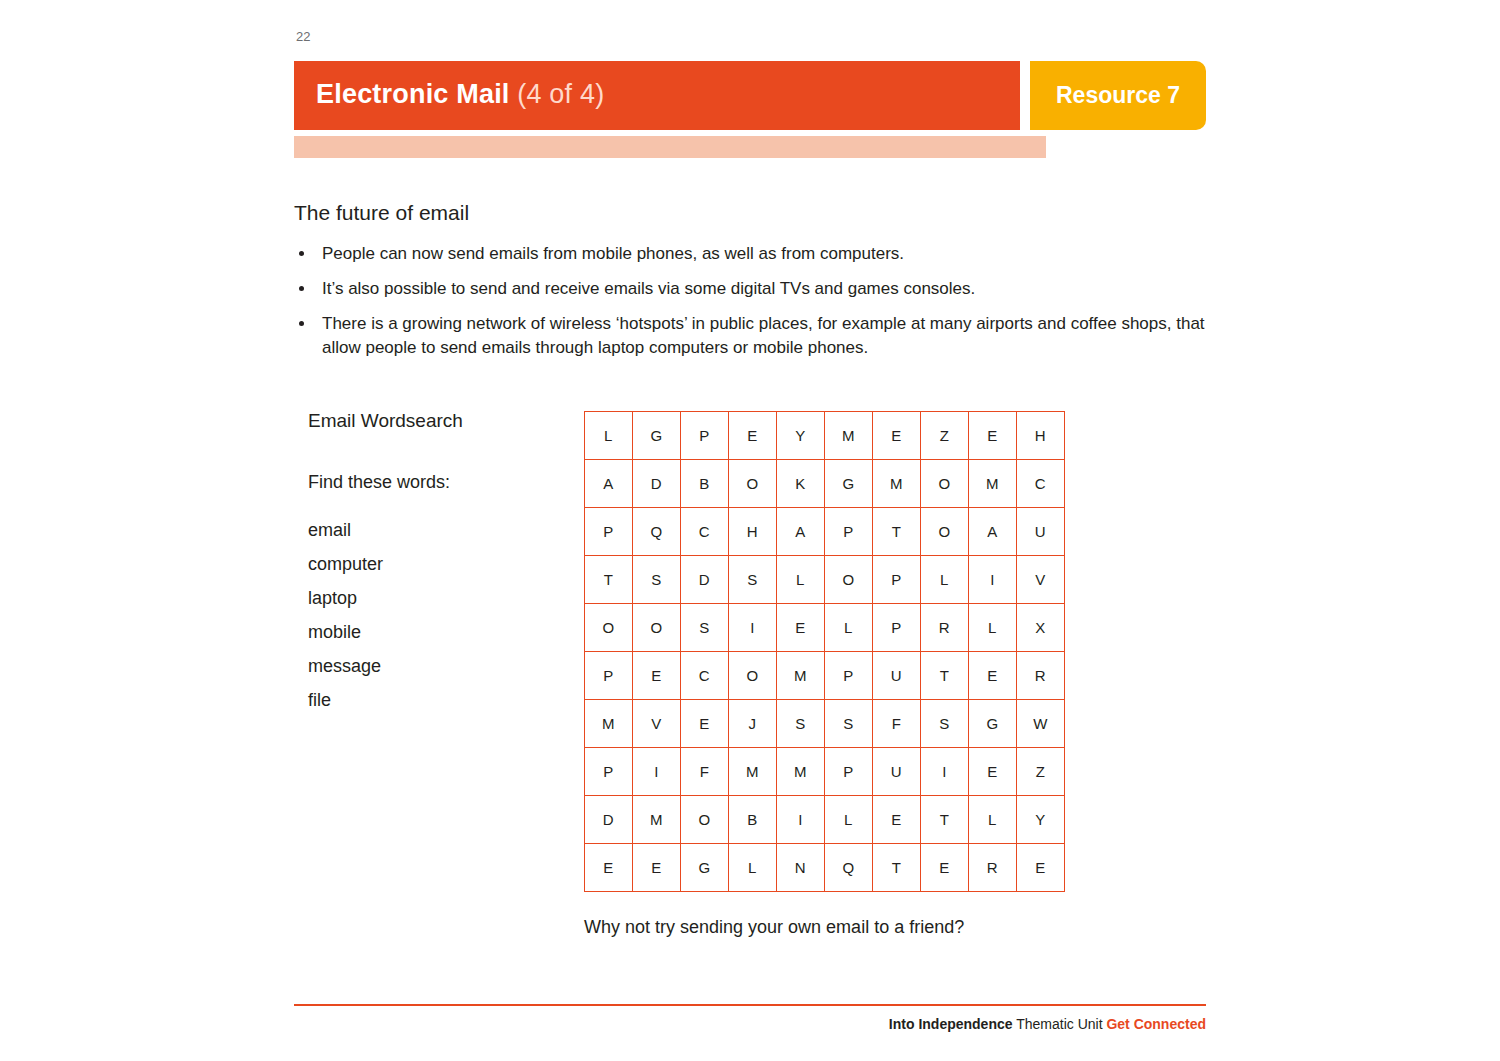22
Electronic Mail (4 of 4)
Resource 7
The future of email
People can now send emails from mobile phones, as well as from computers.
It’s also possible to send and receive emails via some digital TVs and games consoles.
There is a growing network of wireless ‘hotspots’ in public places, for example at many airports and coffee shops, that allow people to send emails through laptop computers or mobile phones.
Email Wordsearch
Find these words:
email
computer
laptop
mobile
message
file
| L | G | P | E | Y | M | E | Z | E | H |
| A | D | B | O | K | G | M | O | M | C |
| P | Q | C | H | A | P | T | O | A | U |
| T | S | D | S | L | O | P | L | I | V |
| O | O | S | I | E | L | P | R | L | X |
| P | E | C | O | M | P | U | T | E | R |
| M | V | E | J | S | S | F | S | G | W |
| P | I | F | M | M | P | U | I | E | Z |
| D | M | O | B | I | L | E | T | L | Y |
| E | E | G | L | N | Q | T | E | R | E |
Why not try sending your own email to a friend?
Into Independence Thematic Unit Get Connected